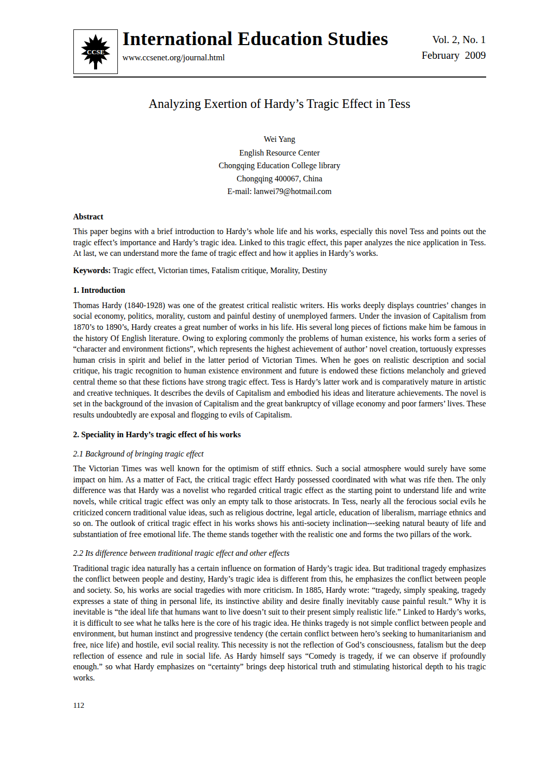CCSE
International Education Studies
www.ccsenet.org/journal.html
Vol. 2, No. 1
February 2009
Analyzing Exertion of Hardy’s Tragic Effect in Tess
Wei Yang
English Resource Center
Chongqing Education College library
Chongqing 400067, China
E-mail: lanwei79@hotmail.com
Abstract
This paper begins with a brief introduction to Hardy’s whole life and his works, especially this novel Tess and points out the tragic effect’s importance and Hardy’s tragic idea. Linked to this tragic effect, this paper analyzes the nice application in Tess. At last, we can understand more the fame of tragic effect and how it applies in Hardy’s works.
Keywords: Tragic effect, Victorian times, Fatalism critique, Morality, Destiny
1. Introduction
Thomas Hardy (1840-1928) was one of the greatest critical realistic writers. His works deeply displays countries’ changes in social economy, politics, morality, custom and painful destiny of unemployed farmers. Under the invasion of Capitalism from 1870’s to 1890’s, Hardy creates a great number of works in his life. His several long pieces of fictions make him be famous in the history Of English literature. Owing to exploring commonly the problems of human existence, his works form a series of “character and environment fictions”, which represents the highest achievement of author’ novel creation, tortuously expresses human crisis in spirit and belief in the latter period of Victorian Times. When he goes on realistic description and social critique, his tragic recognition to human existence environment and future is endowed these fictions melancholy and grieved central theme so that these fictions have strong tragic effect. Tess is Hardy’s latter work and is comparatively mature in artistic and creative techniques. It describes the devils of Capitalism and embodied his ideas and literature achievements. The novel is set in the background of the invasion of Capitalism and the great bankruptcy of village economy and poor farmers’ lives. These results undoubtedly are exposal and flogging to evils of Capitalism.
2. Speciality in Hardy’s tragic effect of his works
2.1 Background of bringing tragic effect
The Victorian Times was well known for the optimism of stiff ethnics. Such a social atmosphere would surely have some impact on him. As a matter of Fact, the critical tragic effect Hardy possessed coordinated with what was rife then. The only difference was that Hardy was a novelist who regarded critical tragic effect as the starting point to understand life and write novels, while critical tragic effect was only an empty talk to those aristocrats. In Tess, nearly all the ferocious social evils he criticized concern traditional value ideas, such as religious doctrine, legal article, education of liberalism, marriage ethnics and so on. The outlook of critical tragic effect in his works shows his anti-society inclination---seeking natural beauty of life and substantiation of free emotional life. The theme stands together with the realistic one and forms the two pillars of the work.
2.2 Its difference between traditional tragic effect and other effects
Traditional tragic idea naturally has a certain influence on formation of Hardy’s tragic idea. But traditional tragedy emphasizes the conflict between people and destiny, Hardy’s tragic idea is different from this, he emphasizes the conflict between people and society. So, his works are social tragedies with more criticism. In 1885, Hardy wrote: “tragedy, simply speaking, tragedy expresses a state of thing in personal life, its instinctive ability and desire finally inevitably cause painful result.” Why it is inevitable is “the ideal life that humans want to live doesn’t suit to their present simply realistic life.” Linked to Hardy’s works, it is difficult to see what he talks here is the core of his tragic idea. He thinks tragedy is not simple conflict between people and environment, but human instinct and progressive tendency (the certain conflict between hero’s seeking to humanitarianism and free, nice life) and hostile, evil social reality. This necessity is not the reflection of God’s consciousness, fatalism but the deep reflection of essence and rule in social life. As Hardy himself says “Comedy is tragedy, if we can observe if profoundly enough.” so what Hardy emphasizes on “certainty” brings deep historical truth and stimulating historical depth to his tragic works.
112